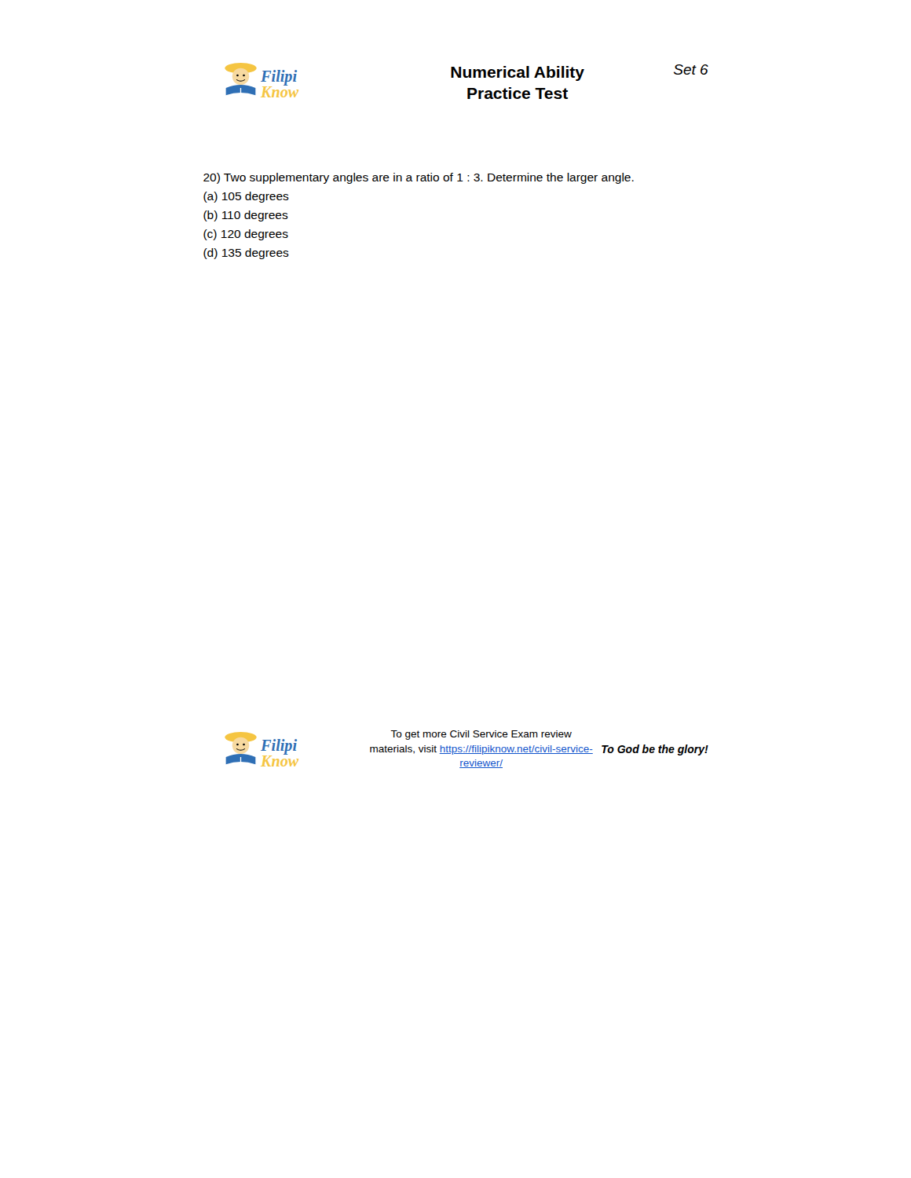Numerical Ability
Practice Test
Set 6
20) Two supplementary angles are in a ratio of 1 : 3. Determine the larger angle.
(a) 105 degrees
(b) 110 degrees
(c) 120 degrees
(d) 135 degrees
To get more Civil Service Exam review materials, visit https://filipiknow.net/civil-service-reviewer/
To God be the glory!